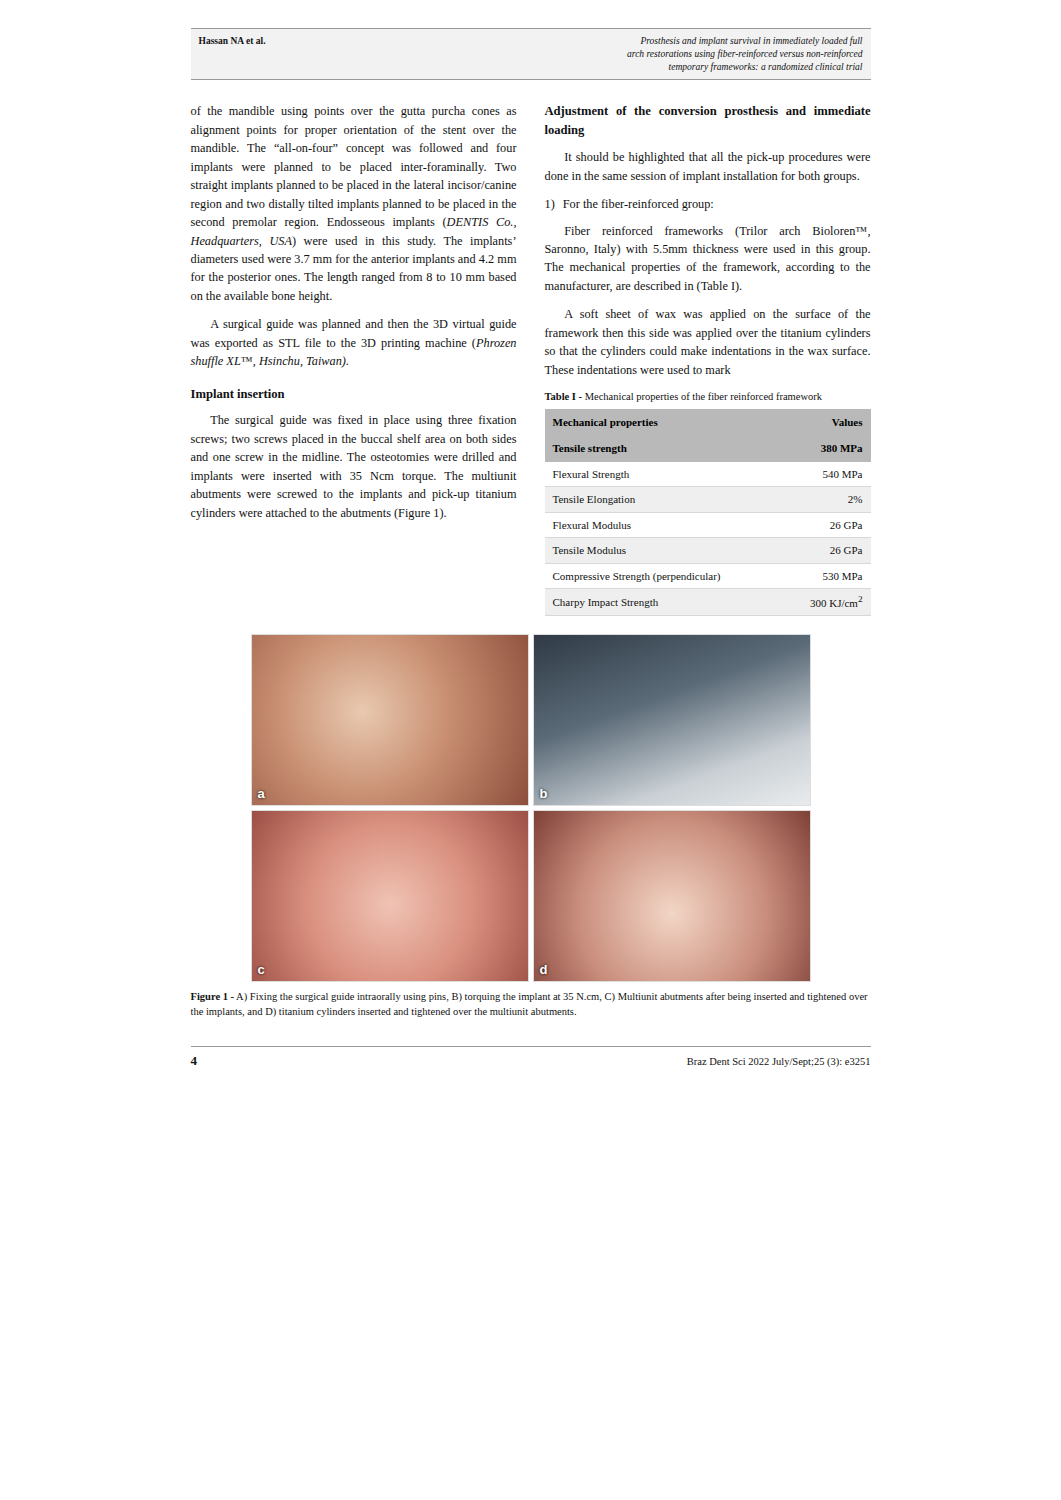Hassan NA et al.
Prosthesis and implant survival in immediately loaded full
arch restorations using fiber-reinforced versus non-reinforced
temporary frameworks: a randomized clinical trial
of the mandible using points over the gutta purcha cones as alignment points for proper orientation of the stent over the mandible. The “all-on-four” concept was followed and four implants were planned to be placed inter-foraminally. Two straight implants planned to be placed in the lateral incisor/canine region and two distally tilted implants planned to be placed in the second premolar region. Endosseous implants (DENTIS Co., Headquarters, USA) were used in this study. The implants’ diameters used were 3.7 mm for the anterior implants and 4.2 mm for the posterior ones. The length ranged from 8 to 10 mm based on the available bone height.
A surgical guide was planned and then the 3D virtual guide was exported as STL file to the 3D printing machine (Phrozen shuffle XL™, Hsinchu, Taiwan).
Implant insertion
The surgical guide was fixed in place using three fixation screws; two screws placed in the buccal shelf area on both sides and one screw in the midline. The osteotomies were drilled and implants were inserted with 35 Ncm torque. The multiunit abutments were screwed to the implants and pick-up titanium cylinders were attached to the abutments (Figure 1).
Adjustment of the conversion prosthesis and immediate loading
It should be highlighted that all the pick-up procedures were done in the same session of implant installation for both groups.
1)
For the fiber-reinforced group:
Fiber reinforced frameworks (Trilor arch Bioloren™, Saronno, Italy) with 5.5mm thickness were used in this group. The mechanical properties of the framework, according to the manufacturer, are described in (Table I).
A soft sheet of wax was applied on the surface of the framework then this side was applied over the titanium cylinders so that the cylinders could make indentations in the wax surface. These indentations were used to mark
Table I - Mechanical properties of the fiber reinforced framework
| Mechanical properties | Values |
| --- | --- |
| Tensile strength | 380 MPa |
| Flexural Strength | 540 MPa |
| Tensile Elongation | 2% |
| Flexural Modulus | 26 GPa |
| Tensile Modulus | 26 GPa |
| Compressive Strength (perpendicular) | 530 MPa |
| Charpy Impact Strength | 300 KJ/cm 2 |
a
b
c
d
Figure 1 - A) Fixing the surgical guide intraorally using pins, B) torquing the implant at 35 N.cm, C) Multiunit abutments after being inserted and tightened over the implants, and D) titanium cylinders inserted and tightened over the multiunit abutments.
4
Braz Dent Sci 2022 July/Sept;25 (3): e3251